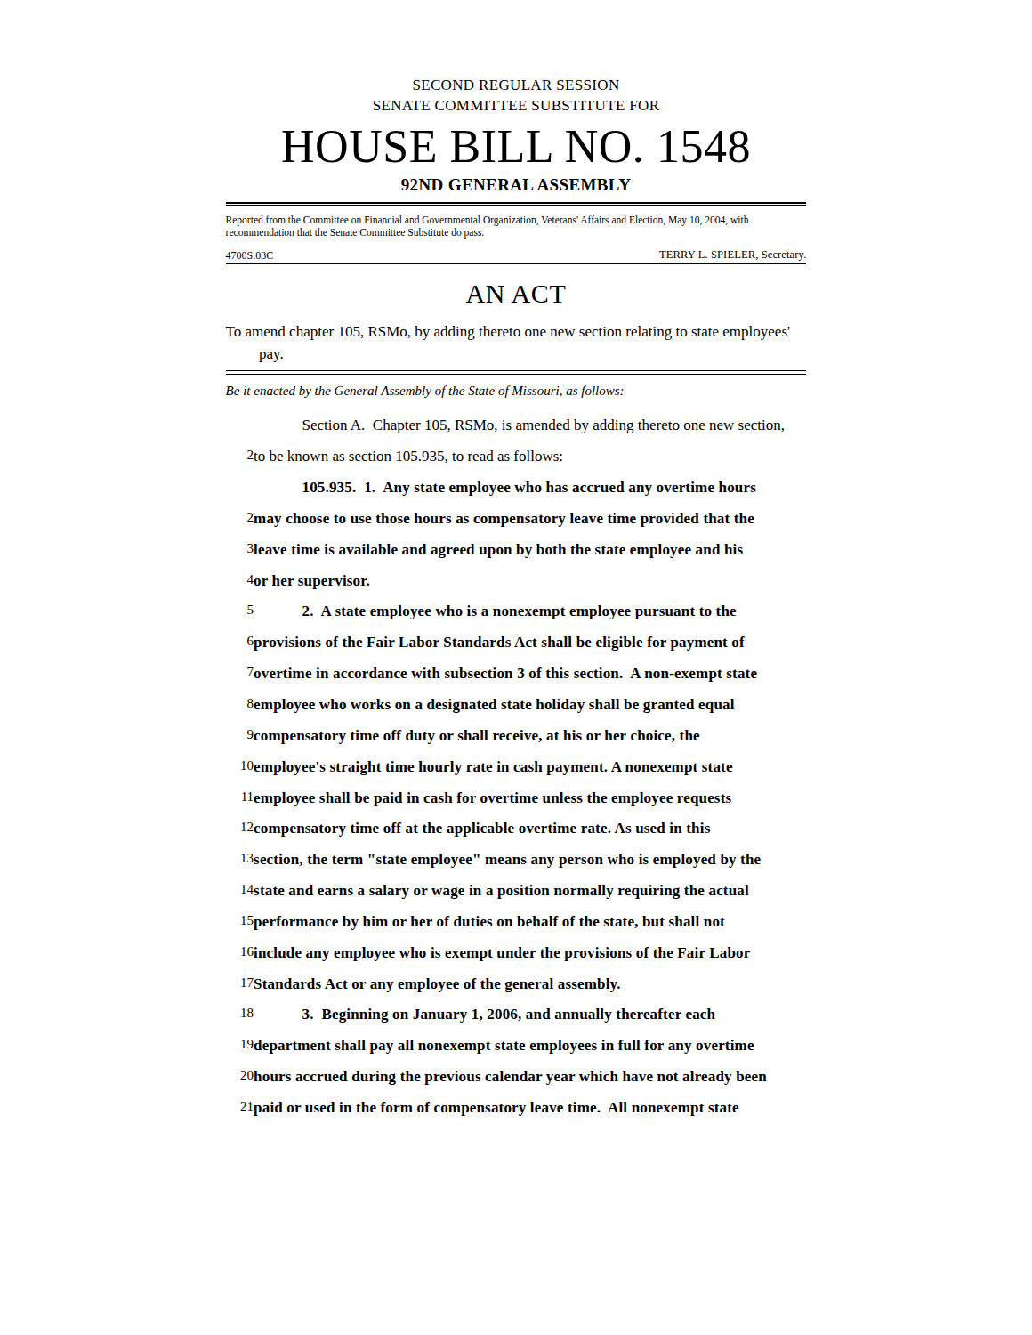SECOND REGULAR SESSION
SENATE COMMITTEE SUBSTITUTE FOR
HOUSE BILL NO. 1548
92ND GENERAL ASSEMBLY
Reported from the Committee on Financial and Governmental Organization, Veterans' Affairs and Election, May 10, 2004, with recommendation that the Senate Committee Substitute do pass.
4700S.03C
TERRY L. SPIELER, Secretary.
AN ACT
To amend chapter 105, RSMo, by adding thereto one new section relating to state employees' pay.
Be it enacted by the General Assembly of the State of Missouri, as follows:
| | Section A. Chapter 105, RSMo, is amended by adding thereto one new section, |
| 2 | to be known as section 105.935, to read as follows: |
| | 105.935. 1. Any state employee who has accrued any overtime hours |
| 2 | may choose to use those hours as compensatory leave time provided that the |
| 3 | leave time is available and agreed upon by both the state employee and his |
| 4 | or her supervisor. |
| 5 | 2. A state employee who is a nonexempt employee pursuant to the |
| 6 | provisions of the Fair Labor Standards Act shall be eligible for payment of |
| 7 | overtime in accordance with subsection 3 of this section. A non-exempt state |
| 8 | employee who works on a designated state holiday shall be granted equal |
| 9 | compensatory time off duty or shall receive, at his or her choice, the |
| 10 | employee's straight time hourly rate in cash payment. A nonexempt state |
| 11 | employee shall be paid in cash for overtime unless the employee requests |
| 12 | compensatory time off at the applicable overtime rate. As used in this |
| 13 | section, the term "state employee" means any person who is employed by the |
| 14 | state and earns a salary or wage in a position normally requiring the actual |
| 15 | performance by him or her of duties on behalf of the state, but shall not |
| 16 | include any employee who is exempt under the provisions of the Fair Labor |
| 17 | Standards Act or any employee of the general assembly. |
| 18 | 3. Beginning on January 1, 2006, and annually thereafter each |
| 19 | department shall pay all nonexempt state employees in full for any overtime |
| 20 | hours accrued during the previous calendar year which have not already been |
| 21 | paid or used in the form of compensatory leave time. All nonexempt state |